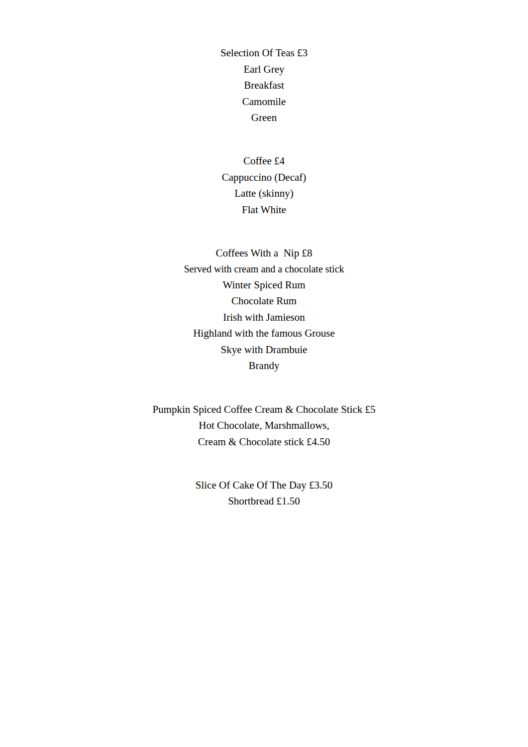Selection Of Teas £3
Earl Grey
Breakfast
Camomile
Green
Coffee £4
Cappuccino (Decaf)
Latte (skinny)
Flat White
Coffees With a Nip £8
Served with cream and a chocolate stick
Winter Spiced Rum
Chocolate Rum
Irish with Jamieson
Highland with the famous Grouse
Skye with Drambuie
Brandy
Pumpkin Spiced Coffee Cream & Chocolate Stick £5
Hot Chocolate, Marshmallows,
Cream & Chocolate stick £4.50
Slice Of Cake Of The Day £3.50
Shortbread £1.50